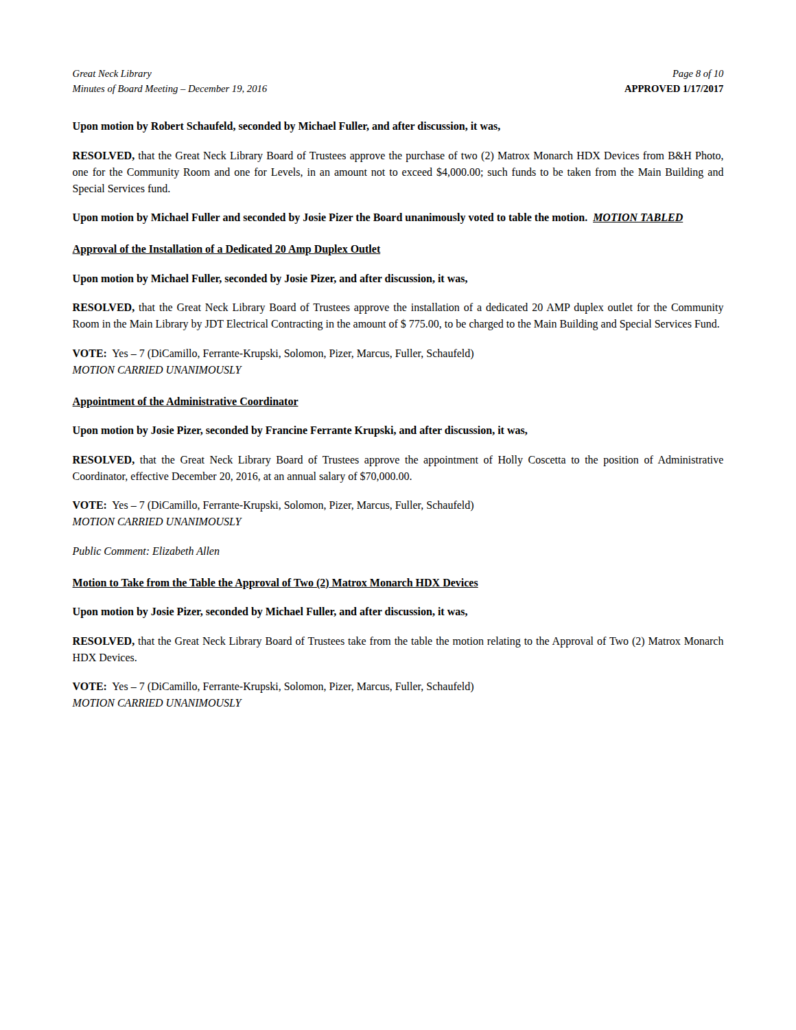Great Neck Library
Minutes of Board Meeting – December 19, 2016
Page 8 of 10
APPROVED 1/17/2017
Upon motion by Robert Schaufeld, seconded by Michael Fuller, and after discussion, it was,
RESOLVED, that the Great Neck Library Board of Trustees approve the purchase of two (2) Matrox Monarch HDX Devices from B&H Photo, one for the Community Room and one for Levels, in an amount not to exceed $4,000.00; such funds to be taken from the Main Building and Special Services fund.
Upon motion by Michael Fuller and seconded by Josie Pizer the Board unanimously voted to table the motion. MOTION TABLED
Approval of the Installation of a Dedicated 20 Amp Duplex Outlet
Upon motion by Michael Fuller, seconded by Josie Pizer, and after discussion, it was,
RESOLVED, that the Great Neck Library Board of Trustees approve the installation of a dedicated 20 AMP duplex outlet for the Community Room in the Main Library by JDT Electrical Contracting in the amount of $ 775.00, to be charged to the Main Building and Special Services Fund.
VOTE: Yes – 7 (DiCamillo, Ferrante-Krupski, Solomon, Pizer, Marcus, Fuller, Schaufeld)
MOTION CARRIED UNANIMOUSLY
Appointment of the Administrative Coordinator
Upon motion by Josie Pizer, seconded by Francine Ferrante Krupski, and after discussion, it was,
RESOLVED, that the Great Neck Library Board of Trustees approve the appointment of Holly Coscetta to the position of Administrative Coordinator, effective December 20, 2016, at an annual salary of $70,000.00.
VOTE: Yes – 7 (DiCamillo, Ferrante-Krupski, Solomon, Pizer, Marcus, Fuller, Schaufeld)
MOTION CARRIED UNANIMOUSLY
Public Comment: Elizabeth Allen
Motion to Take from the Table the Approval of Two (2) Matrox Monarch HDX Devices
Upon motion by Josie Pizer, seconded by Michael Fuller, and after discussion, it was,
RESOLVED, that the Great Neck Library Board of Trustees take from the table the motion relating to the Approval of Two (2) Matrox Monarch HDX Devices.
VOTE: Yes – 7 (DiCamillo, Ferrante-Krupski, Solomon, Pizer, Marcus, Fuller, Schaufeld)
MOTION CARRIED UNANIMOUSLY